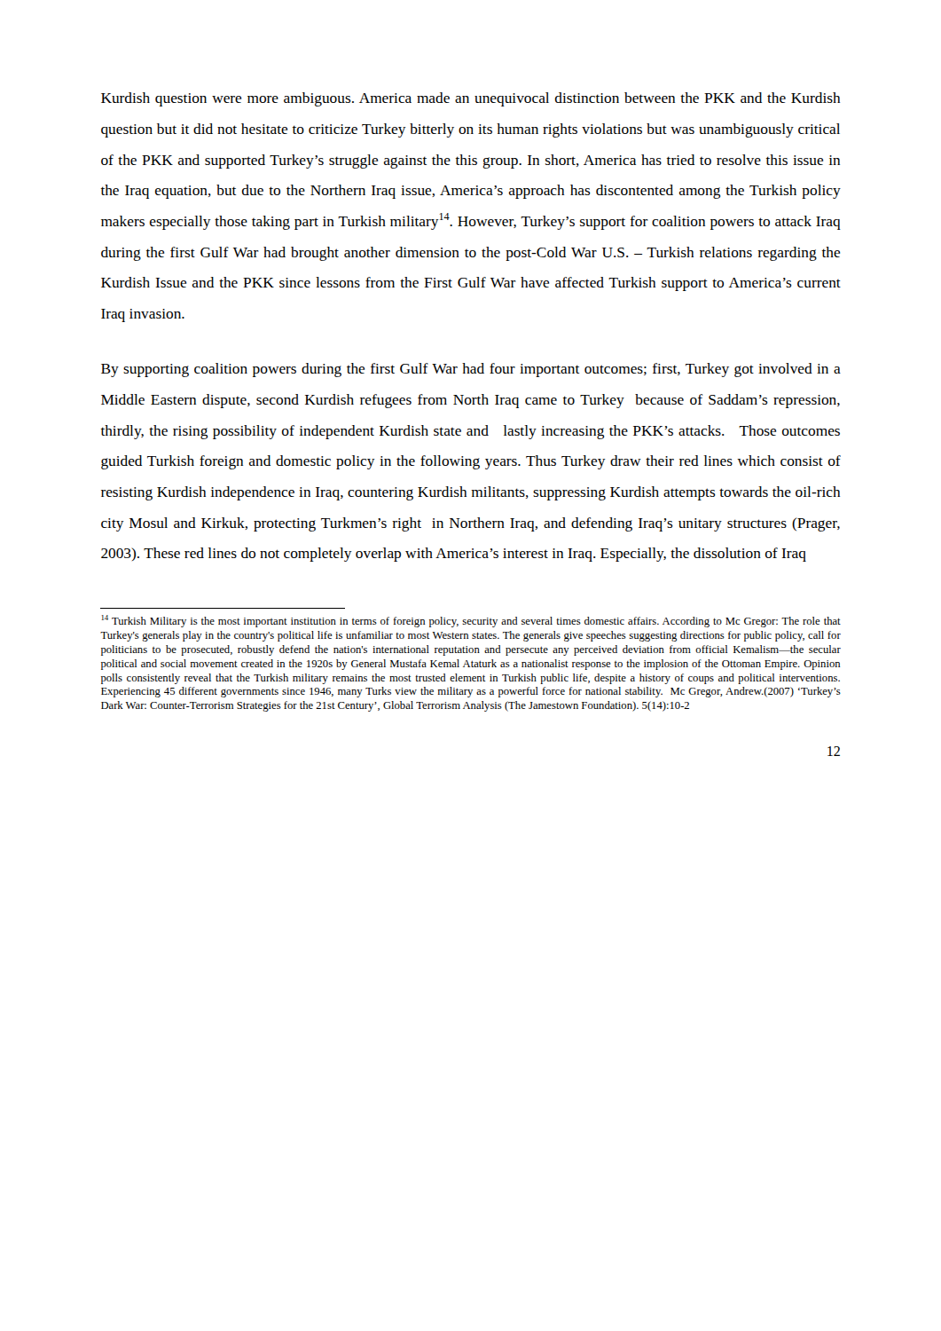Kurdish question were more ambiguous. America made an unequivocal distinction between the PKK and the Kurdish question but it did not hesitate to criticize Turkey bitterly on its human rights violations but was unambiguously critical of the PKK and supported Turkey’s struggle against the this group. In short, America has tried to resolve this issue in the Iraq equation, but due to the Northern Iraq issue, America’s approach has discontented among the Turkish policy makers especially those taking part in Turkish military14. However, Turkey’s support for coalition powers to attack Iraq during the first Gulf War had brought another dimension to the post-Cold War U.S. – Turkish relations regarding the Kurdish Issue and the PKK since lessons from the First Gulf War have affected Turkish support to America’s current Iraq invasion.
By supporting coalition powers during the first Gulf War had four important outcomes; first, Turkey got involved in a Middle Eastern dispute, second Kurdish refugees from North Iraq came to Turkey because of Saddam’s repression, thirdly, the rising possibility of independent Kurdish state and lastly increasing the PKK’s attacks. Those outcomes guided Turkish foreign and domestic policy in the following years. Thus Turkey draw their red lines which consist of resisting Kurdish independence in Iraq, countering Kurdish militants, suppressing Kurdish attempts towards the oil-rich city Mosul and Kirkuk, protecting Turkmen’s right in Northern Iraq, and defending Iraq’s unitary structures (Prager, 2003). These red lines do not completely overlap with America’s interest in Iraq. Especially, the dissolution of Iraq
14 Turkish Military is the most important institution in terms of foreign policy, security and several times domestic affairs. According to Mc Gregor: The role that Turkey's generals play in the country's political life is unfamiliar to most Western states. The generals give speeches suggesting directions for public policy, call for politicians to be prosecuted, robustly defend the nation's international reputation and persecute any perceived deviation from official Kemalism—the secular political and social movement created in the 1920s by General Mustafa Kemal Ataturk as a nationalist response to the implosion of the Ottoman Empire. Opinion polls consistently reveal that the Turkish military remains the most trusted element in Turkish public life, despite a history of coups and political interventions. Experiencing 45 different governments since 1946, many Turks view the military as a powerful force for national stability. Mc Gregor, Andrew.(2007) ‘Turkey’s Dark War: Counter-Terrorism Strategies for the 21st Century’, Global Terrorism Analysis (The Jamestown Foundation). 5(14):10-2
12